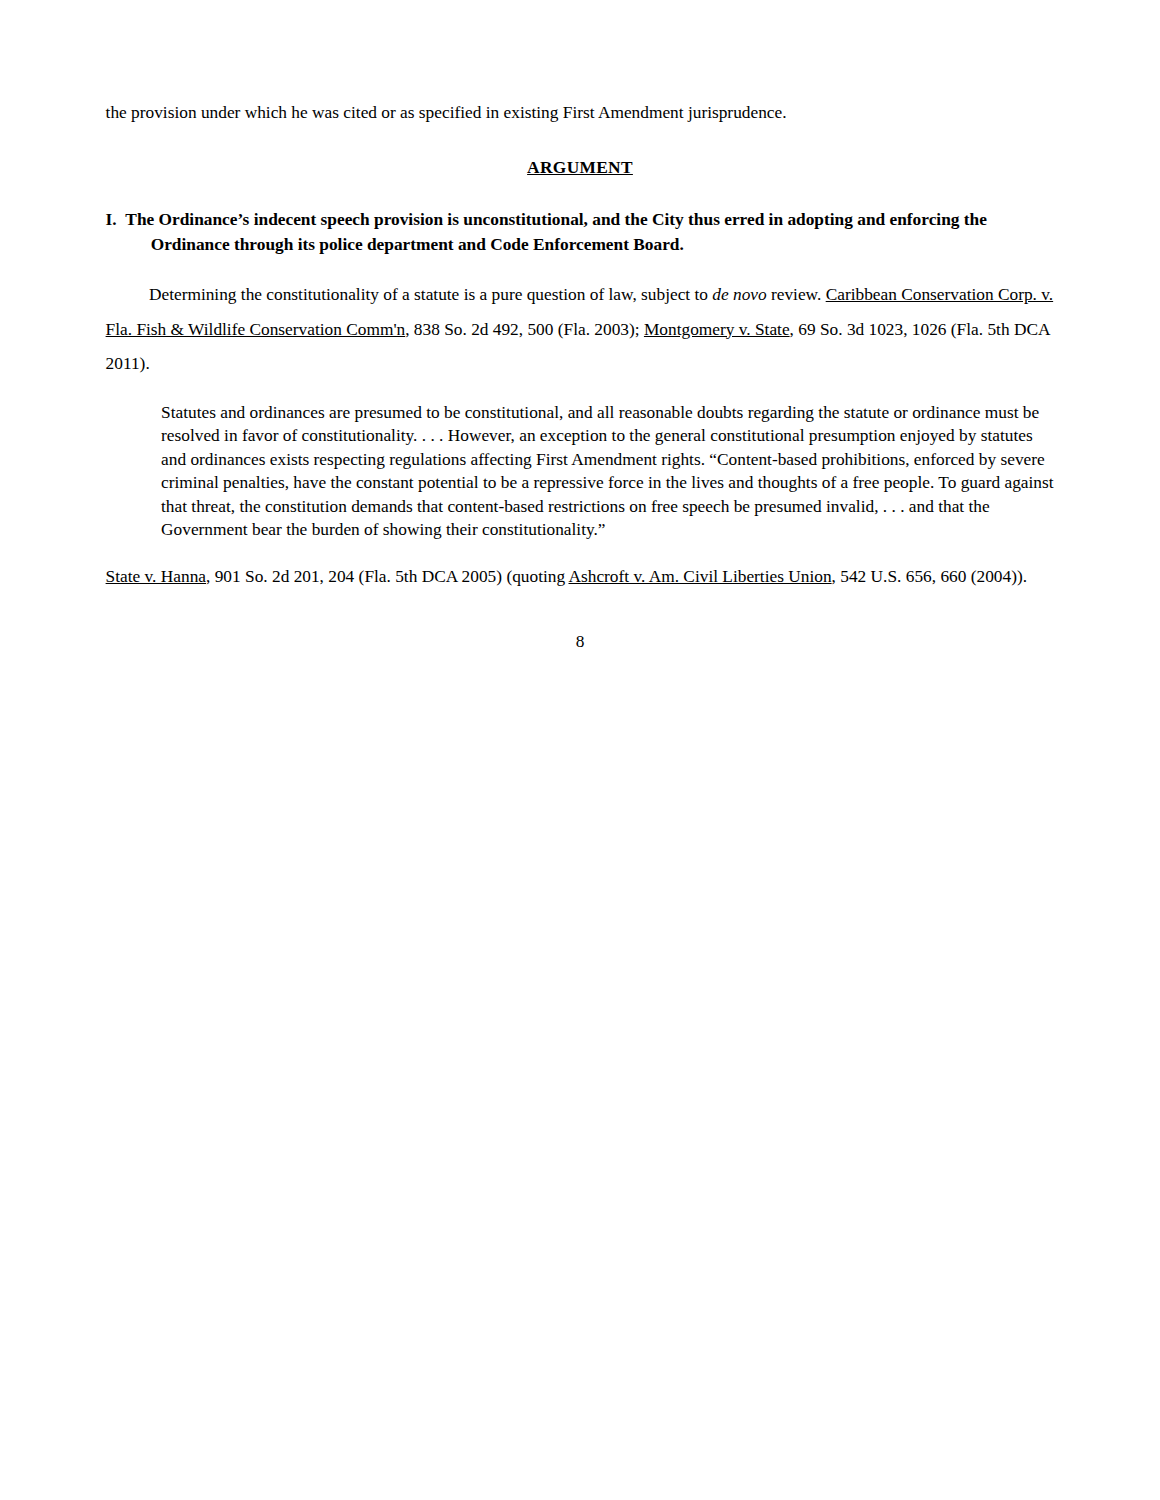the provision under which he was cited or as specified in existing First Amendment jurisprudence.
ARGUMENT
I. The Ordinance’s indecent speech provision is unconstitutional, and the City thus erred in adopting and enforcing the Ordinance through its police department and Code Enforcement Board.
Determining the constitutionality of a statute is a pure question of law, subject to de novo review. Caribbean Conservation Corp. v. Fla. Fish & Wildlife Conservation Comm'n, 838 So. 2d 492, 500 (Fla. 2003); Montgomery v. State, 69 So. 3d 1023, 1026 (Fla. 5th DCA 2011).
Statutes and ordinances are presumed to be constitutional, and all reasonable doubts regarding the statute or ordinance must be resolved in favor of constitutionality. . . . However, an exception to the general constitutional presumption enjoyed by statutes and ordinances exists respecting regulations affecting First Amendment rights. “Content-based prohibitions, enforced by severe criminal penalties, have the constant potential to be a repressive force in the lives and thoughts of a free people. To guard against that threat, the constitution demands that content-based restrictions on free speech be presumed invalid, . . . and that the Government bear the burden of showing their constitutionality.”
State v. Hanna, 901 So. 2d 201, 204 (Fla. 5th DCA 2005) (quoting Ashcroft v. Am. Civil Liberties Union, 542 U.S. 656, 660 (2004)).
8